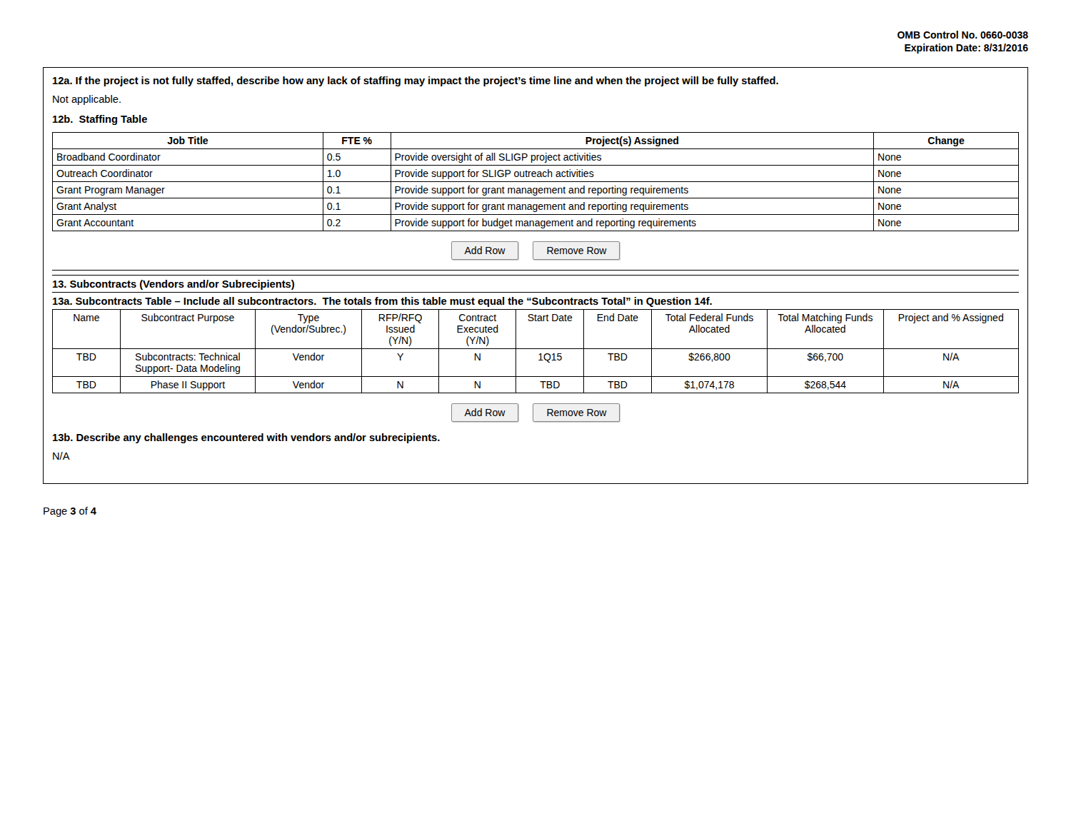OMB Control No. 0660-0038
Expiration Date: 8/31/2016
12a. If the project is not fully staffed, describe how any lack of staffing may impact the project’s time line and when the project will be fully staffed.
Not applicable.
12b. Staffing Table
| Job Title | FTE % | Project(s) Assigned | Change |
| --- | --- | --- | --- |
| Broadband Coordinator | 0.5 | Provide oversight of all SLIGP project activities | None |
| Outreach Coordinator | 1.0 | Provide support for SLIGP outreach activities | None |
| Grant Program Manager | 0.1 | Provide support for grant management and reporting requirements | None |
| Grant Analyst | 0.1 | Provide support for grant management and reporting requirements | None |
| Grant Accountant | 0.2 | Provide support for budget management and reporting requirements | None |
Add Row Remove Row
13. Subcontracts (Vendors and/or Subrecipients)
13a. Subcontracts Table – Include all subcontractors. The totals from this table must equal the “Subcontracts Total” in Question 14f.
| Name | Subcontract Purpose | Type (Vendor/Subrec.) | RFP/RFQ Issued (Y/N) | Contract Executed (Y/N) | Start Date | End Date | Total Federal Funds Allocated | Total Matching Funds Allocated | Project and % Assigned |
| --- | --- | --- | --- | --- | --- | --- | --- | --- | --- |
| TBD | Subcontracts: Technical Support- Data Modeling | Vendor | Y | N | 1Q15 | TBD | $266,800 | $66,700 | N/A |
| TBD | Phase II Support | Vendor | N | N | TBD | TBD | $1,074,178 | $268,544 | N/A |
Add Row Remove Row
13b. Describe any challenges encountered with vendors and/or subrecipients.
N/A
Page 3 of 4